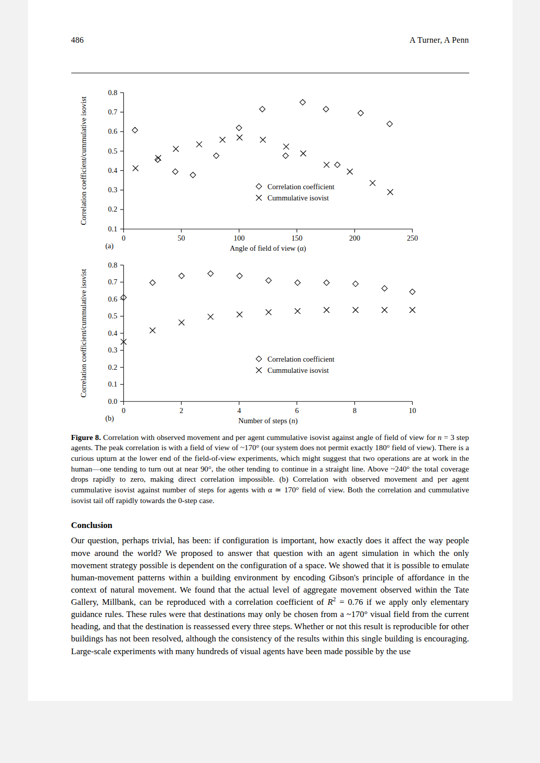486 A Turner, A Penn
Graph (a) 0.1 0.2 0.3 0.4 0.5 0.6 0.7 0.8 0 50 100 150 200 250 Angle of field of view (α) Correlation coefficient/cummulative isovist Correlation coefficient Cummulative isovist (a)
Graph (b) 0.0 0.1 0.2 0.3 0.4 0.5 0.6 0.7 0.8 0 2 4 6 8 10 Number of steps (n) Correlation coefficient/cummulative isovist Correlation coefficient Cummulative isovist (b)
Figure 8. Correlation with observed movement and per agent cummulative isovist against angle of field of view for n = 3 step agents. The peak correlation is with a field of view of ~170° (our system does not permit exactly 180° field of view). There is a curious upturn at the lower end of the field-of-view experiments, which might suggest that two operations are at work in the human—one tending to turn out at near 90°, the other tending to continue in a straight line. Above ~240° the total coverage drops rapidly to zero, making direct correlation impossible. (b) Correlation with observed movement and per agent cummulative isovist against number of steps for agents with α ≃ 170° field of view. Both the correlation and cummulative isovist tail off rapidly towards the 0-step case.
Conclusion
Our question, perhaps trivial, has been: if configuration is important, how exactly does it affect the way people move around the world? We proposed to answer that question with an agent simulation in which the only movement strategy possible is dependent on the configuration of a space. We showed that it is possible to emulate human-movement patterns within a building environment by encoding Gibson's principle of affordance in the context of natural movement. We found that the actual level of aggregate movement observed within the Tate Gallery, Millbank, can be reproduced with a correlation coefficient of R2 = 0.76 if we apply only elementary guidance rules. These rules were that destinations may only be chosen from a ~170° visual field from the current heading, and that the destination is reassessed every three steps. Whether or not this result is reproducible for other buildings has not been resolved, although the consistency of the results within this single building is encouraging. Large-scale experiments with many hundreds of visual agents have been made possible by the use